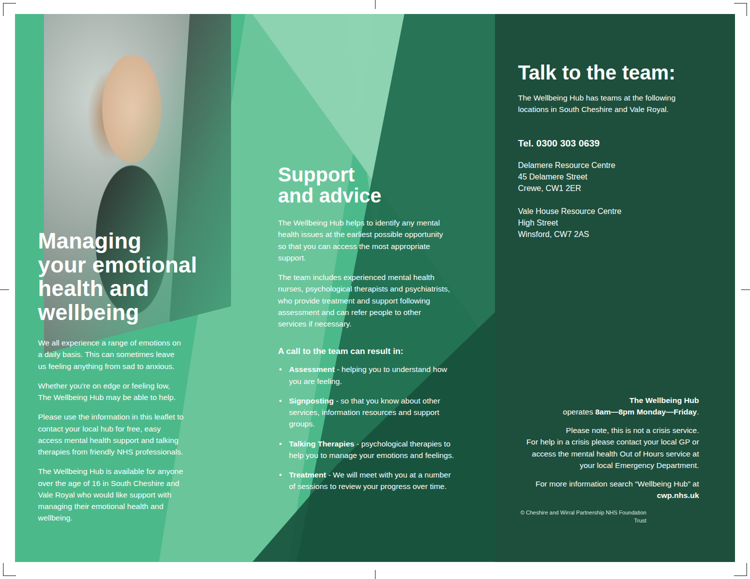Managing
your emotional
health and
wellbeing
We all experience a range of emotions on a daily basis. This can sometimes leave us feeling anything from sad to anxious.
Whether you're on edge or feeling low, The Wellbeing Hub may be able to help.
Please use the information in this leaflet to contact your local hub for free, easy access mental health support and talking therapies from friendly NHS professionals.
The Wellbeing Hub is available for anyone over the age of 16 in South Cheshire and Vale Royal who would like support with managing their emotional health and wellbeing.
Support
and advice
The Wellbeing Hub helps to identify any mental health issues at the earliest possible opportunity so that you can access the most appropriate support.
The team includes experienced mental health nurses, psychological therapists and psychiatrists, who provide treatment and support following assessment and can refer people to other services if necessary.
A call to the team can result in:
Assessment - helping you to understand how you are feeling.
Signposting - so that you know about other services, information resources and support groups.
Talking Therapies - psychological therapies to help you to manage your emotions and feelings.
Treatment - We will meet with you at a number of sessions to review your progress over time.
Talk to the team:
The Wellbeing Hub has teams at the following locations in South Cheshire and Vale Royal.
Tel. 0300 303 0639
Delamere Resource Centre
45 Delamere Street
Crewe, CW1 2ER Vale House Resource Centre
High Street
Winsford, CW7 2AS
The Wellbeing Hub
operates 8am—8pm Monday—Friday.
Please note, this is not a crisis service.
For help in a crisis please contact your local GP or access the mental health Out of Hours service at your local Emergency Department.
For more information search “Wellbeing Hub” at
cwp.nhs.uk
© Cheshire and Wirral Partnership NHS Foundation Trust